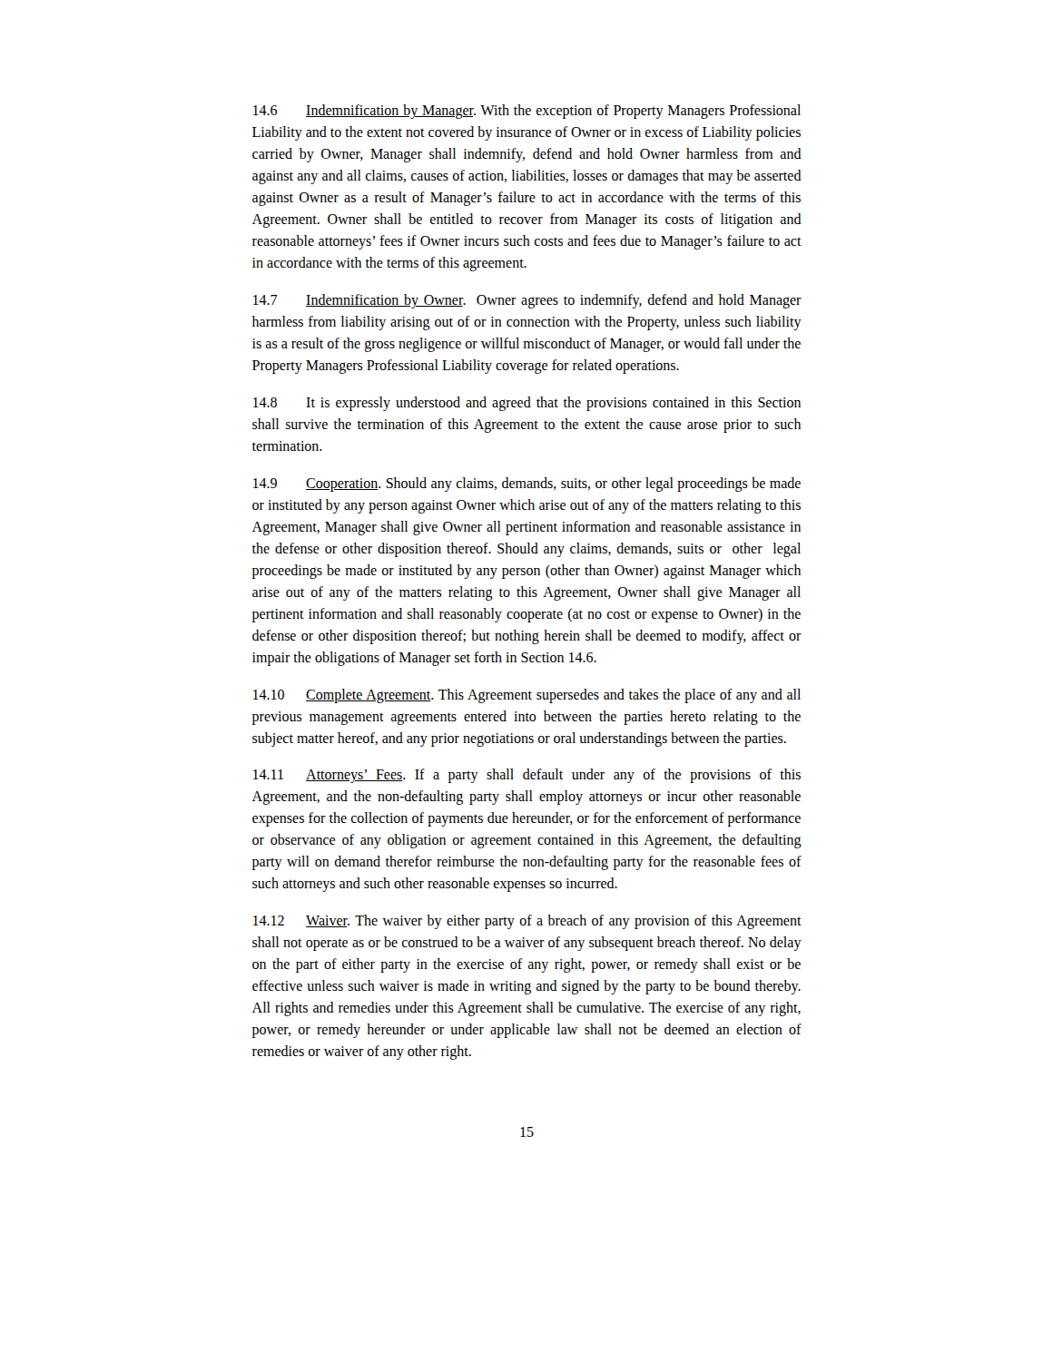14.6 Indemnification by Manager. With the exception of Property Managers Professional Liability and to the extent not covered by insurance of Owner or in excess of Liability policies carried by Owner, Manager shall indemnify, defend and hold Owner harmless from and against any and all claims, causes of action, liabilities, losses or damages that may be asserted against Owner as a result of Manager’s failure to act in accordance with the terms of this Agreement. Owner shall be entitled to recover from Manager its costs of litigation and reasonable attorneys’ fees if Owner incurs such costs and fees due to Manager’s failure to act in accordance with the terms of this agreement.
14.7 Indemnification by Owner. Owner agrees to indemnify, defend and hold Manager harmless from liability arising out of or in connection with the Property, unless such liability is as a result of the gross negligence or willful misconduct of Manager, or would fall under the Property Managers Professional Liability coverage for related operations.
14.8 It is expressly understood and agreed that the provisions contained in this Section shall survive the termination of this Agreement to the extent the cause arose prior to such termination.
14.9 Cooperation. Should any claims, demands, suits, or other legal proceedings be made or instituted by any person against Owner which arise out of any of the matters relating to this Agreement, Manager shall give Owner all pertinent information and reasonable assistance in the defense or other disposition thereof. Should any claims, demands, suits or other legal proceedings be made or instituted by any person (other than Owner) against Manager which arise out of any of the matters relating to this Agreement, Owner shall give Manager all pertinent information and shall reasonably cooperate (at no cost or expense to Owner) in the defense or other disposition thereof; but nothing herein shall be deemed to modify, affect or impair the obligations of Manager set forth in Section 14.6.
14.10 Complete Agreement. This Agreement supersedes and takes the place of any and all previous management agreements entered into between the parties hereto relating to the subject matter hereof, and any prior negotiations or oral understandings between the parties.
14.11 Attorneys’ Fees. If a party shall default under any of the provisions of this Agreement, and the non-defaulting party shall employ attorneys or incur other reasonable expenses for the collection of payments due hereunder, or for the enforcement of performance or observance of any obligation or agreement contained in this Agreement, the defaulting party will on demand therefor reimburse the non-defaulting party for the reasonable fees of such attorneys and such other reasonable expenses so incurred.
14.12 Waiver. The waiver by either party of a breach of any provision of this Agreement shall not operate as or be construed to be a waiver of any subsequent breach thereof. No delay on the part of either party in the exercise of any right, power, or remedy shall exist or be effective unless such waiver is made in writing and signed by the party to be bound thereby. All rights and remedies under this Agreement shall be cumulative. The exercise of any right, power, or remedy hereunder or under applicable law shall not be deemed an election of remedies or waiver of any other right.
15